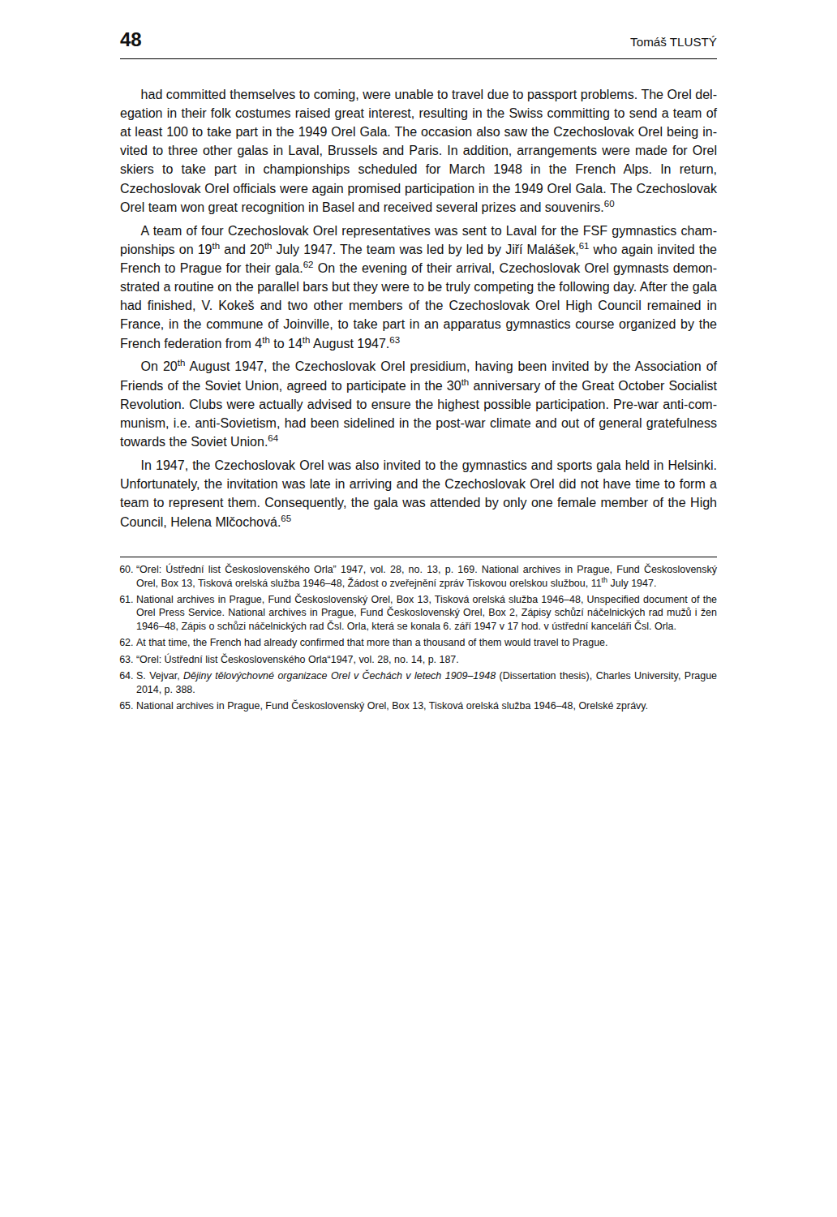48 Tomáš TLUSTÝ
had committed themselves to coming, were unable to travel due to passport problems. The Orel delegation in their folk costumes raised great interest, resulting in the Swiss committing to send a team of at least 100 to take part in the 1949 Orel Gala. The occasion also saw the Czechoslovak Orel being invited to three other galas in Laval, Brussels and Paris. In addition, arrangements were made for Orel skiers to take part in championships scheduled for March 1948 in the French Alps. In return, Czechoslovak Orel officials were again promised participation in the 1949 Orel Gala. The Czechoslovak Orel team won great recognition in Basel and received several prizes and souvenirs.60
A team of four Czechoslovak Orel representatives was sent to Laval for the FSF gymnastics championships on 19th and 20th July 1947. The team was led by led by Jiří Malášek,61 who again invited the French to Prague for their gala.62 On the evening of their arrival, Czechoslovak Orel gymnasts demonstrated a routine on the parallel bars but they were to be truly competing the following day. After the gala had finished, V. Kokeš and two other members of the Czechoslovak Orel High Council remained in France, in the commune of Joinville, to take part in an apparatus gymnastics course organized by the French federation from 4th to 14th August 1947.63
On 20th August 1947, the Czechoslovak Orel presidium, having been invited by the Association of Friends of the Soviet Union, agreed to participate in the 30th anniversary of the Great October Socialist Revolution. Clubs were actually advised to ensure the highest possible participation. Pre-war anti-communism, i.e. anti-Sovietism, had been sidelined in the post-war climate and out of general gratefulness towards the Soviet Union.64
In 1947, the Czechoslovak Orel was also invited to the gymnastics and sports gala held in Helsinki. Unfortunately, the invitation was late in arriving and the Czechoslovak Orel did not have time to form a team to represent them. Consequently, the gala was attended by only one female member of the High Council, Helena Mlčochová.65
“Orel: Ústřední list Československého Orla” 1947, vol. 28, no. 13, p. 169. National archives in Prague, Fund Československý Orel, Box 13, Tisková orelská služba 1946–48, Žádost o zveřejnění zpráv Tiskovou orelskou službou, 11th July 1947.
National archives in Prague, Fund Československý Orel, Box 13, Tisková orelská služba 1946–48, Unspecified document of the Orel Press Service. National archives in Prague, Fund Československý Orel, Box 2, Zápisy schůzí náčelnických rad mužů i žen 1946–48, Zápis o schůzi náčelnických rad Čsl. Orla, která se konala 6. září 1947 v 17 hod. v ústřední kanceláři Čsl. Orla.
At that time, the French had already confirmed that more than a thousand of them would travel to Prague.
“Orel: Ústřední list Československého Orla“1947, vol. 28, no. 14, p. 187.
S. Vejvar, Dějiny tělovýchovné organizace Orel v Čechách v letech 1909–1948 (Dissertation thesis), Charles University, Prague 2014, p. 388.
National archives in Prague, Fund Československý Orel, Box 13, Tisková orelská služba 1946–48, Orelské zprávy.